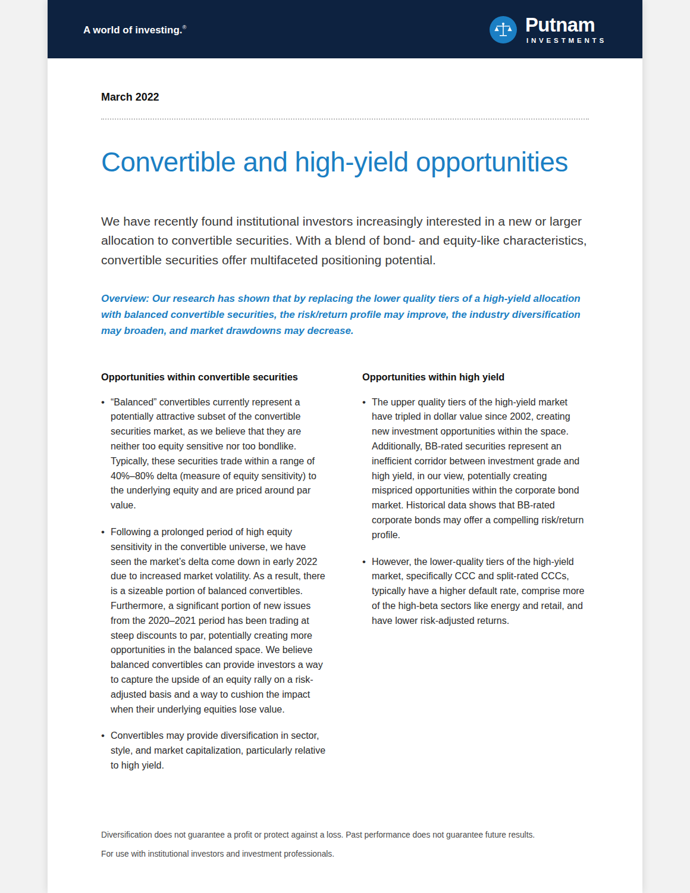A world of investing.®
Putnam
INVESTMENTS
March 2022
Convertible and high-yield opportunities
We have recently found institutional investors increasingly interested in a new or larger allocation to convertible securities. With a blend of bond- and equity-like characteristics, convertible securities offer multifaceted positioning potential.
Overview: Our research has shown that by replacing the lower quality tiers of a high-yield allocation with balanced convertible securities, the risk/return profile may improve, the industry diversification may broaden, and market drawdowns may decrease.
Opportunities within convertible securities
“Balanced” convertibles currently represent a potentially attractive subset of the convertible securities market, as we believe that they are neither too equity sensitive nor too bondlike. Typically, these securities trade within a range of 40%–80% delta (measure of equity sensitivity) to the underlying equity and are priced around par value.
Following a prolonged period of high equity sensitivity in the convertible universe, we have seen the market’s delta come down in early 2022 due to increased market volatility. As a result, there is a sizeable portion of balanced convertibles. Furthermore, a significant portion of new issues from the 2020–2021 period has been trading at steep discounts to par, potentially creating more opportunities in the balanced space. We believe balanced convertibles can provide investors a way to capture the upside of an equity rally on a risk-adjusted basis and a way to cushion the impact when their underlying equities lose value.
Convertibles may provide diversification in sector, style, and market capitalization, particularly relative to high yield.
Opportunities within high yield
The upper quality tiers of the high-yield market have tripled in dollar value since 2002, creating new investment opportunities within the space. Additionally, BB-rated securities represent an inefficient corridor between investment grade and high yield, in our view, potentially creating mispriced opportunities within the corporate bond market. Historical data shows that BB-rated corporate bonds may offer a compelling risk/return profile.
However, the lower-quality tiers of the high-yield market, specifically CCC and split-rated CCCs, typically have a higher default rate, comprise more of the high-beta sectors like energy and retail, and have lower risk-adjusted returns.
Diversification does not guarantee a profit or protect against a loss. Past performance does not guarantee future results.
For use with institutional investors and investment professionals.